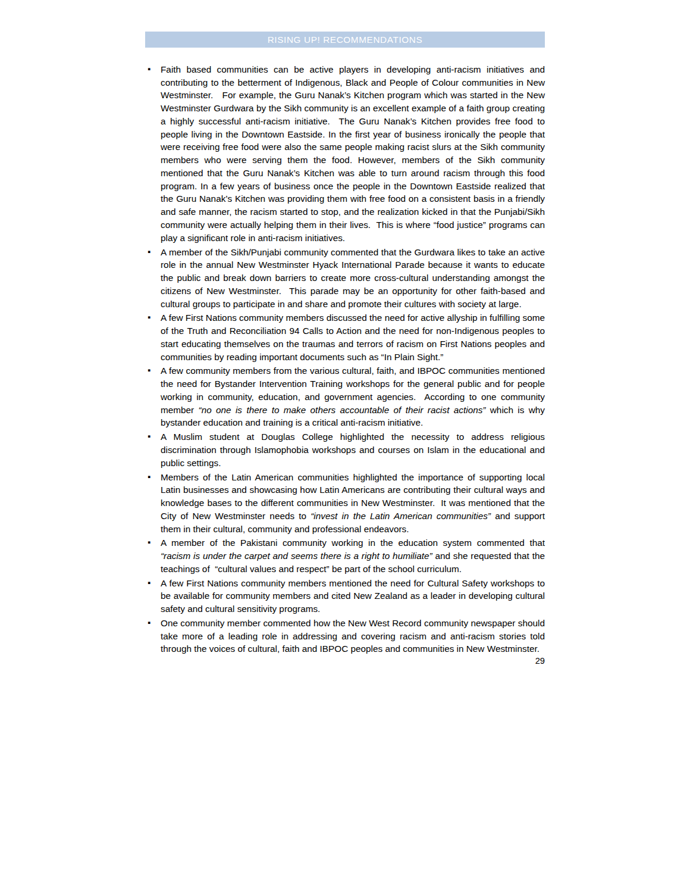RISING UP! RECOMMENDATIONS
Faith based communities can be active players in developing anti-racism initiatives and contributing to the betterment of Indigenous, Black and People of Colour communities in New Westminster. For example, the Guru Nanak’s Kitchen program which was started in the New Westminster Gurdwara by the Sikh community is an excellent example of a faith group creating a highly successful anti-racism initiative. The Guru Nanak’s Kitchen provides free food to people living in the Downtown Eastside. In the first year of business ironically the people that were receiving free food were also the same people making racist slurs at the Sikh community members who were serving them the food. However, members of the Sikh community mentioned that the Guru Nanak’s Kitchen was able to turn around racism through this food program. In a few years of business once the people in the Downtown Eastside realized that the Guru Nanak’s Kitchen was providing them with free food on a consistent basis in a friendly and safe manner, the racism started to stop, and the realization kicked in that the Punjabi/Sikh community were actually helping them in their lives. This is where “food justice” programs can play a significant role in anti-racism initiatives.
A member of the Sikh/Punjabi community commented that the Gurdwara likes to take an active role in the annual New Westminster Hyack International Parade because it wants to educate the public and break down barriers to create more cross-cultural understanding amongst the citizens of New Westminster. This parade may be an opportunity for other faith-based and cultural groups to participate in and share and promote their cultures with society at large.
A few First Nations community members discussed the need for active allyship in fulfilling some of the Truth and Reconciliation 94 Calls to Action and the need for non-Indigenous peoples to start educating themselves on the traumas and terrors of racism on First Nations peoples and communities by reading important documents such as “In Plain Sight.”
A few community members from the various cultural, faith, and IBPOC communities mentioned the need for Bystander Intervention Training workshops for the general public and for people working in community, education, and government agencies. According to one community member “no one is there to make others accountable of their racist actions” which is why bystander education and training is a critical anti-racism initiative.
A Muslim student at Douglas College highlighted the necessity to address religious discrimination through Islamophobia workshops and courses on Islam in the educational and public settings.
Members of the Latin American communities highlighted the importance of supporting local Latin businesses and showcasing how Latin Americans are contributing their cultural ways and knowledge bases to the different communities in New Westminster. It was mentioned that the City of New Westminster needs to “invest in the Latin American communities” and support them in their cultural, community and professional endeavors.
A member of the Pakistani community working in the education system commented that “racism is under the carpet and seems there is a right to humiliate” and she requested that the teachings of “cultural values and respect” be part of the school curriculum.
A few First Nations community members mentioned the need for Cultural Safety workshops to be available for community members and cited New Zealand as a leader in developing cultural safety and cultural sensitivity programs.
One community member commented how the New West Record community newspaper should take more of a leading role in addressing and covering racism and anti-racism stories told through the voices of cultural, faith and IBPOC peoples and communities in New Westminster.
29